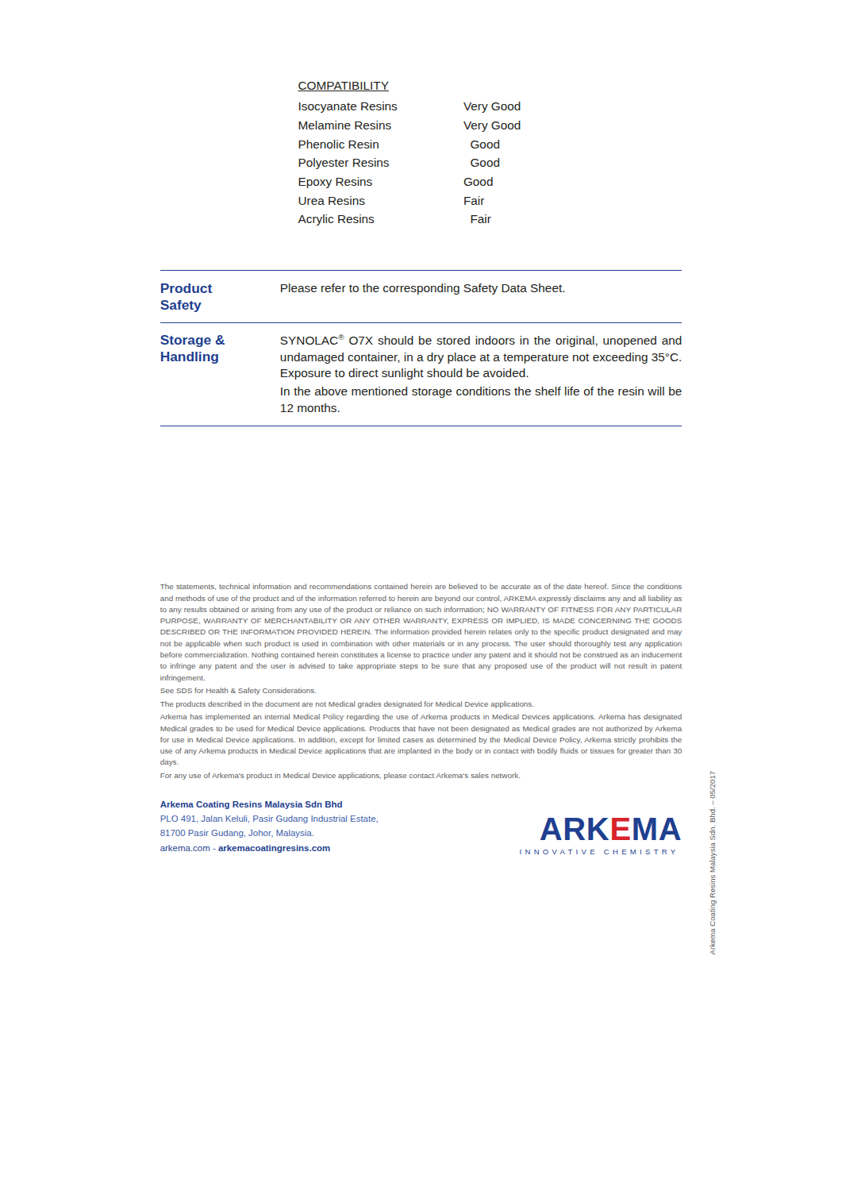COMPATIBILITY
| Isocyanate Resins | Very Good |
| Melamine Resins | Very Good |
| Phenolic Resin | Good |
| Polyester Resins | Good |
| Epoxy Resins | Good |
| Urea Resins | Fair |
| Acrylic Resins | Fair |
Product
Safety
Please refer to the corresponding Safety Data Sheet.
Storage &
Handling
SYNOLAC® O7X should be stored indoors in the original, unopened and undamaged container, in a dry place at a temperature not exceeding 35°C. Exposure to direct sunlight should be avoided.
In the above mentioned storage conditions the shelf life of the resin will be 12 months.
The statements, technical information and recommendations contained herein are believed to be accurate as of the date hereof. Since the conditions and methods of use of the product and of the information referred to herein are beyond our control, ARKEMA expressly disclaims any and all liability as to any results obtained or arising from any use of the product or reliance on such information; NO WARRANTY OF FITNESS FOR ANY PARTICULAR PURPOSE, WARRANTY OF MERCHANTABILITY OR ANY OTHER WARRANTY, EXPRESS OR IMPLIED, IS MADE CONCERNING THE GOODS DESCRIBED OR THE INFORMATION PROVIDED HEREIN. The information provided herein relates only to the specific product designated and may not be applicable when such product is used in combination with other materials or in any process. The user should thoroughly test any application before commercialization. Nothing contained herein constitutes a license to practice under any patent and it should not be construed as an inducement to infringe any patent and the user is advised to take appropriate steps to be sure that any proposed use of the product will not result in patent infringement.
See SDS for Health & Safety Considerations.
The products described in the document are not Medical grades designated for Medical Device applications.
Arkema has implemented an internal Medical Policy regarding the use of Arkema products in Medical Devices applications. Arkema has designated Medical grades to be used for Medical Device applications. Products that have not been designated as Medical grades are not authorized by Arkema for use in Medical Device applications. In addition, except for limited cases as determined by the Medical Device Policy, Arkema strictly prohibits the use of any Arkema products in Medical Device applications that are implanted in the body or in contact with bodily fluids or tissues for greater than 30 days.
For any use of Arkema's product in Medical Device applications, please contact Arkema's sales network.
Arkema Coating Resins Malaysia Sdn Bhd
PLO 491, Jalan Keluli, Pasir Gudang Industrial Estate,
81700 Pasir Gudang, Johor, Malaysia.
arkema.com - arkemacoatingresins.com
ARKEMA
INNOVATIVE CHEMISTRY
Arkema Coating Resins Malaysia Sdn. Bhd. – 05/2017